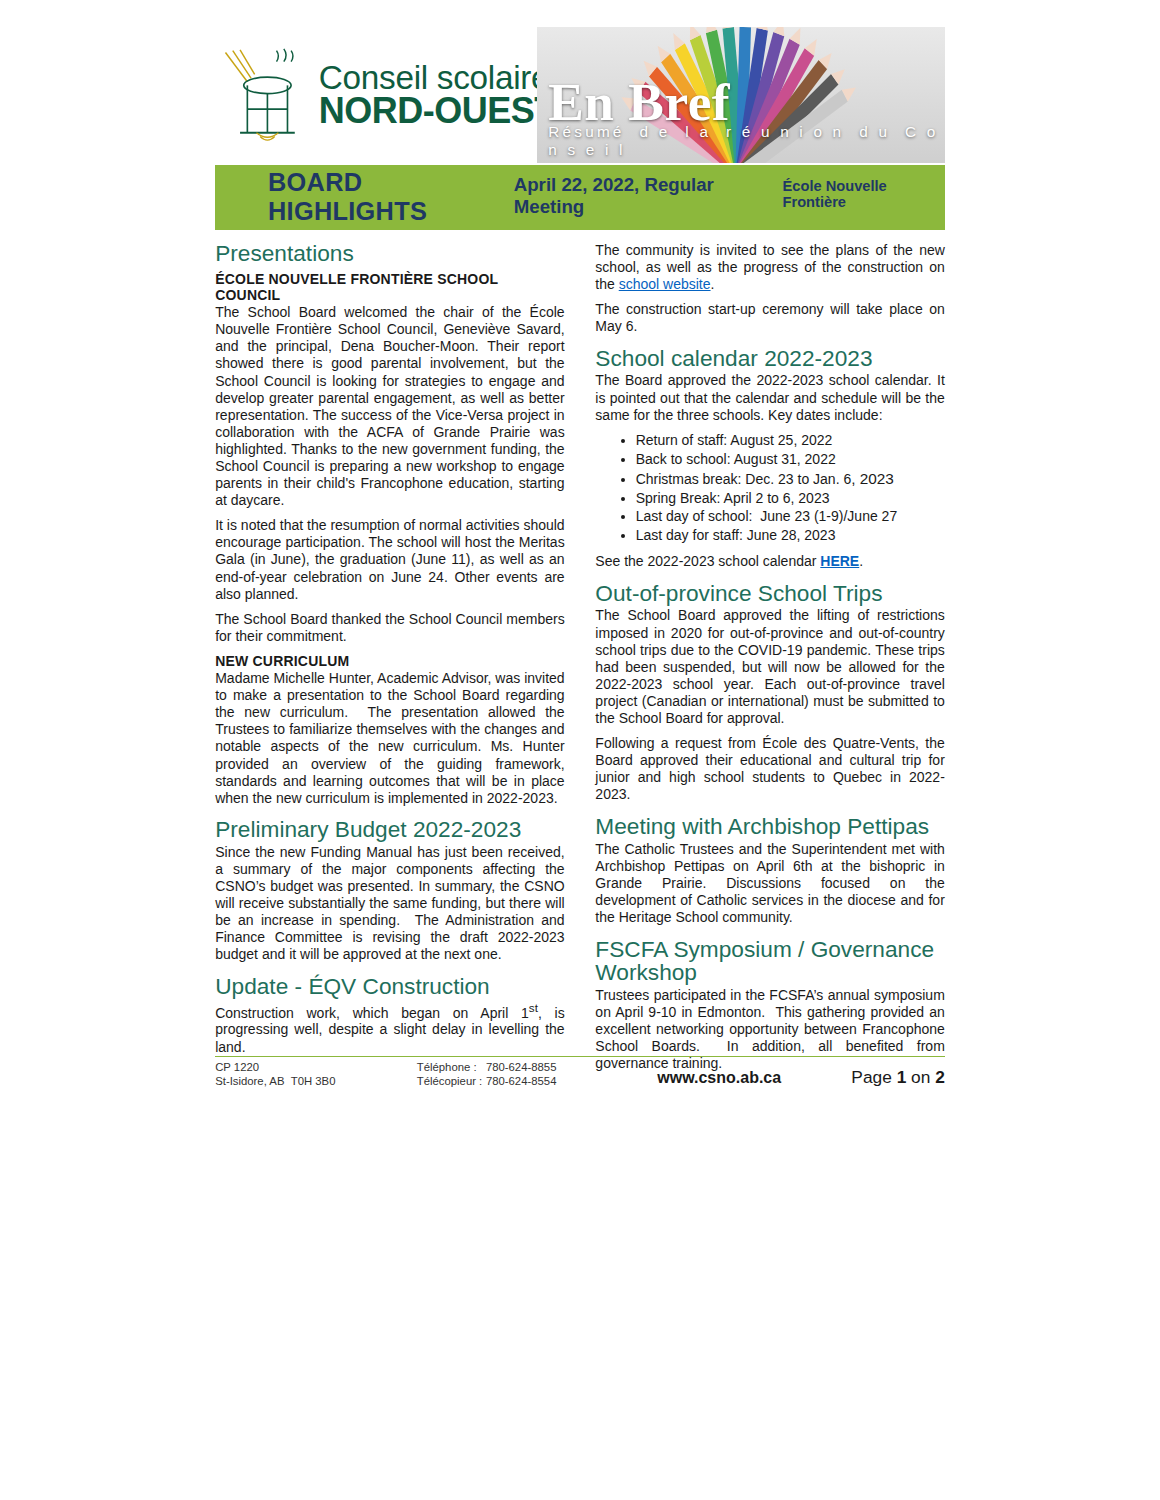Conseil scolaire du
NORD-OUEST
En Bref
Résumé d e l a r é u n i o n d u C o n s e i l
BOARD HIGHLIGHTS April 22, 2022, Regular Meeting École Nouvelle Frontière
Presentations
ÉCOLE NOUVELLE FRONTIÈRE SCHOOL COUNCIL
The School Board welcomed the chair of the École Nouvelle Frontière School Council, Geneviève Savard, and the principal, Dena Boucher-Moon. Their report showed there is good parental involvement, but the School Council is looking for strategies to engage and develop greater parental engagement, as well as better representation. The success of the Vice-Versa project in collaboration with the ACFA of Grande Prairie was highlighted. Thanks to the new government funding, the School Council is preparing a new workshop to engage parents in their child's Francophone education, starting at daycare.
It is noted that the resumption of normal activities should encourage participation. The school will host the Meritas Gala (in June), the graduation (June 11), as well as an end-of-year celebration on June 24. Other events are also planned.
The School Board thanked the School Council members for their commitment.
NEW CURRICULUM
Madame Michelle Hunter, Academic Advisor, was invited to make a presentation to the School Board regarding the new curriculum. The presentation allowed the Trustees to familiarize themselves with the changes and notable aspects of the new curriculum. Ms. Hunter provided an overview of the guiding framework, standards and learning outcomes that will be in place when the new curriculum is implemented in 2022-2023.
Preliminary Budget 2022-2023
Since the new Funding Manual has just been received, a summary of the major components affecting the CSNO’s budget was presented. In summary, the CSNO will receive substantially the same funding, but there will be an increase in spending. The Administration and Finance Committee is revising the draft 2022-2023 budget and it will be approved at the next one.
Update - ÉQV Construction
Construction work, which began on April 1st, is progressing well, despite a slight delay in levelling the land.
The community is invited to see the plans of the new school, as well as the progress of the construction on the school website.
The construction start-up ceremony will take place on May 6.
School calendar 2022-2023
The Board approved the 2022-2023 school calendar. It is pointed out that the calendar and schedule will be the same for the three schools. Key dates include:
Return of staff: August 25, 2022
Back to school: August 31, 2022
Christmas break: Dec. 23 to Jan. 6, 2023
Spring Break: April 2 to 6, 2023
Last day of school: June 23 (1-9)/June 27
Last day for staff: June 28, 2023
See the 2022-2023 school calendar HERE.
Out-of-province School Trips
The School Board approved the lifting of restrictions imposed in 2020 for out-of-province and out-of-country school trips due to the COVID-19 pandemic. These trips had been suspended, but will now be allowed for the 2022-2023 school year. Each out-of-province travel project (Canadian or international) must be submitted to the School Board for approval.
Following a request from École des Quatre-Vents, the Board approved their educational and cultural trip for junior and high school students to Quebec in 2022-2023.
Meeting with Archbishop Pettipas
The Catholic Trustees and the Superintendent met with Archbishop Pettipas on April 6th at the bishopric in Grande Prairie. Discussions focused on the development of Catholic services in the diocese and for the Heritage School community.
FSCFA Symposium / Governance Workshop
Trustees participated in the FCSFA’s annual symposium on April 9-10 in Edmonton. This gathering provided an excellent networking opportunity between Francophone School Boards. In addition, all benefited from governance training.
CP 1220
St-Isidore, AB T0H 3B0
Téléphone : 780-624-8855
Télécopieur : 780-624-8554
www.csno.ab.ca
Page 1 on 2